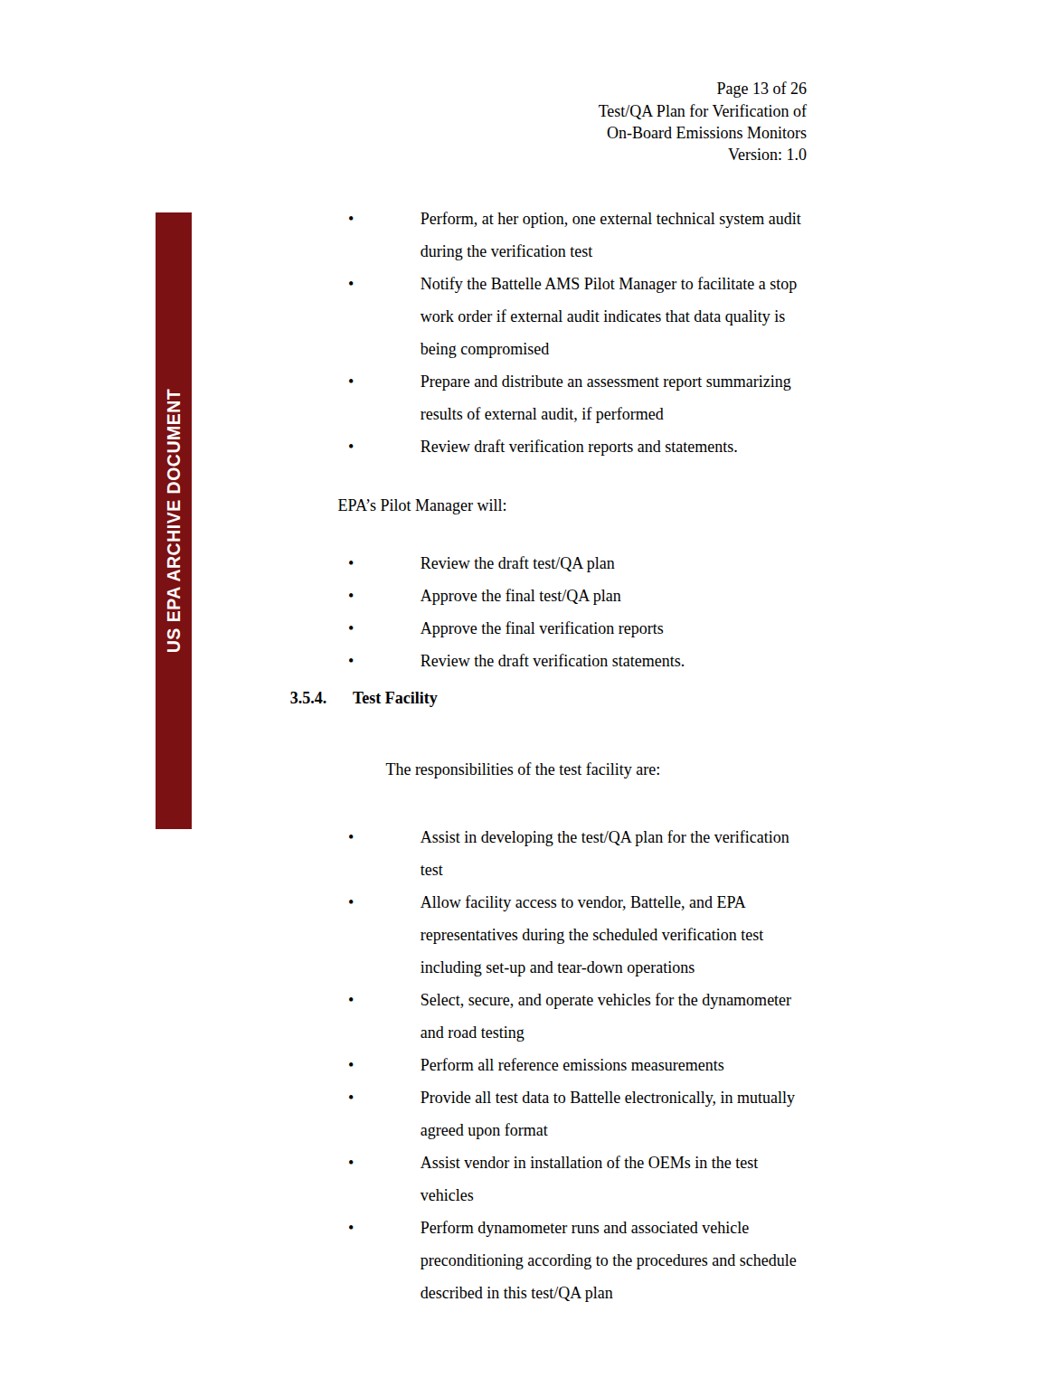US EPA ARCHIVE DOCUMENT
Page 13 of 26
Test/QA Plan for Verification of
On-Board Emissions Monitors
Version: 1.0
Perform, at her option, one external technical system audit during the verification test
Notify the Battelle AMS Pilot Manager to facilitate a stop work order if external audit indicates that data quality is being compromised
Prepare and distribute an assessment report summarizing results of external audit, if performed
Review draft verification reports and statements.
EPA’s Pilot Manager will:
Review the draft test/QA plan
Approve the final test/QA plan
Approve the final verification reports
Review the draft verification statements.
3.5.4. Test Facility
The responsibilities of the test facility are:
Assist in developing the test/QA plan for the verification test
Allow facility access to vendor, Battelle, and EPA representatives during the scheduled verification test including set-up and tear-down operations
Select, secure, and operate vehicles for the dynamometer and road testing
Perform all reference emissions measurements
Provide all test data to Battelle electronically, in mutually agreed upon format
Assist vendor in installation of the OEMs in the test vehicles
Perform dynamometer runs and associated vehicle preconditioning according to the procedures and schedule described in this test/QA plan